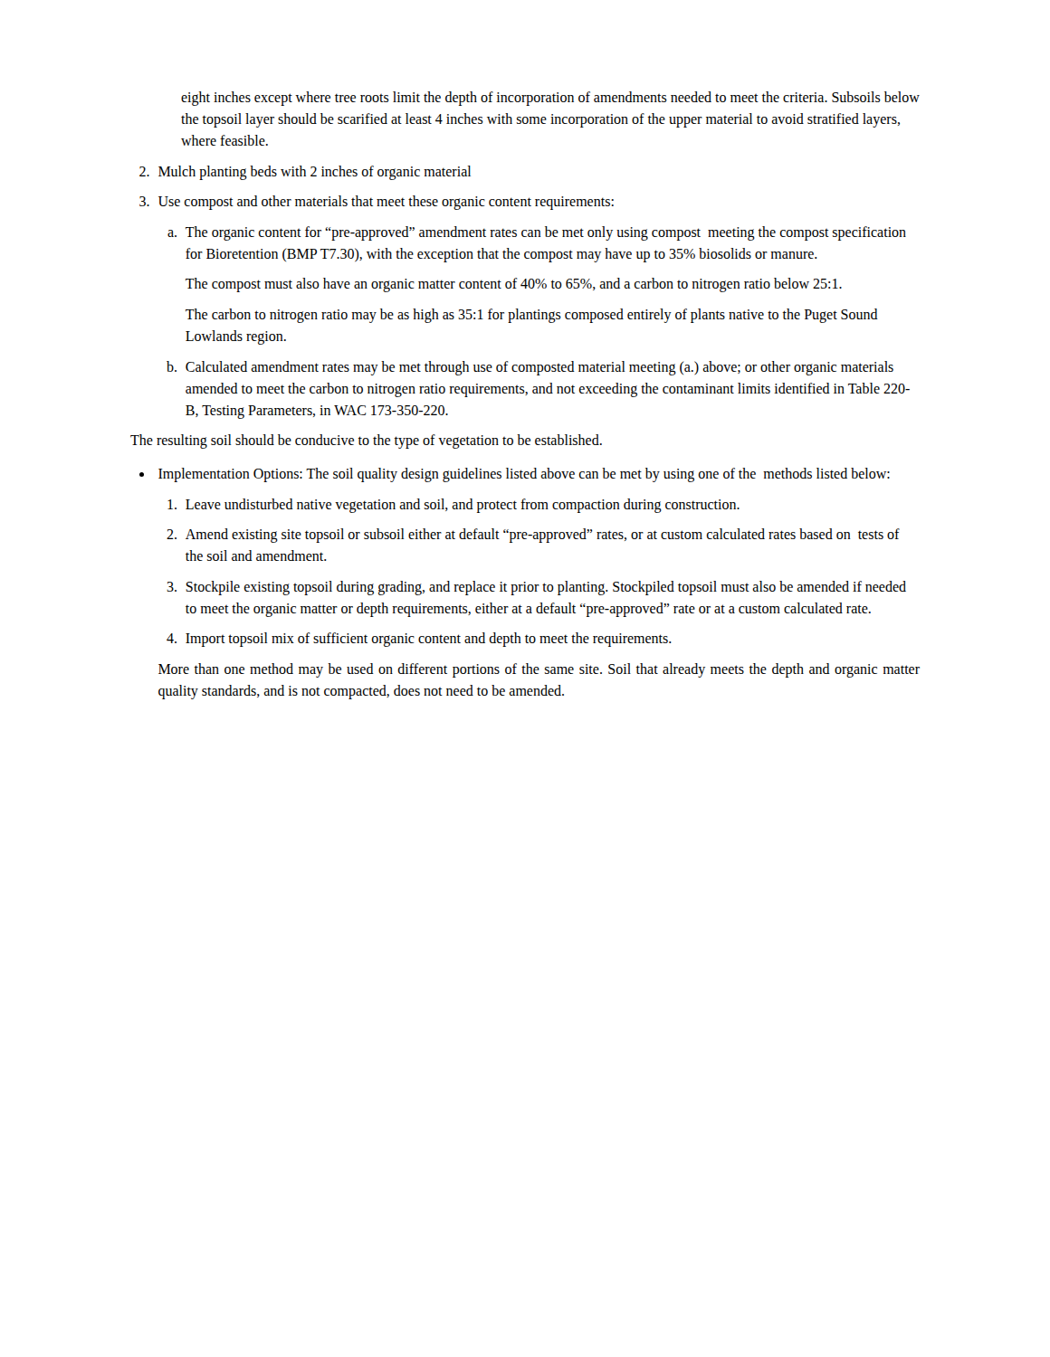eight inches except where tree roots limit the depth of incorporation of amendments needed to meet the criteria. Subsoils below the topsoil layer should be scarified at least 4 inches with some incorporation of the upper material to avoid stratified layers, where feasible.
Mulch planting beds with 2 inches of organic material
Use compost and other materials that meet these organic content requirements:
The organic content for “pre-approved” amendment rates can be met only using compost meeting the compost specification for Bioretention (BMP T7.30), with the exception that the compost may have up to 35% biosolids or manure.
The compost must also have an organic matter content of 40% to 65%, and a carbon to nitrogen ratio below 25:1.
The carbon to nitrogen ratio may be as high as 35:1 for plantings composed entirely of plants native to the Puget Sound Lowlands region.
Calculated amendment rates may be met through use of composted material meeting (a.) above; or other organic materials amended to meet the carbon to nitrogen ratio requirements, and not exceeding the contaminant limits identified in Table 220-B, Testing Parameters, in WAC 173-350-220.
The resulting soil should be conducive to the type of vegetation to be established.
Implementation Options: The soil quality design guidelines listed above can be met by using one of the methods listed below:
Leave undisturbed native vegetation and soil, and protect from compaction during construction.
Amend existing site topsoil or subsoil either at default “pre-approved” rates, or at custom calculated rates based on tests of the soil and amendment.
Stockpile existing topsoil during grading, and replace it prior to planting. Stockpiled topsoil must also be amended if needed to meet the organic matter or depth requirements, either at a default “pre-approved” rate or at a custom calculated rate.
Import topsoil mix of sufficient organic content and depth to meet the requirements.
More than one method may be used on different portions of the same site. Soil that already meets the depth and organic matter quality standards, and is not compacted, does not need to be amended.